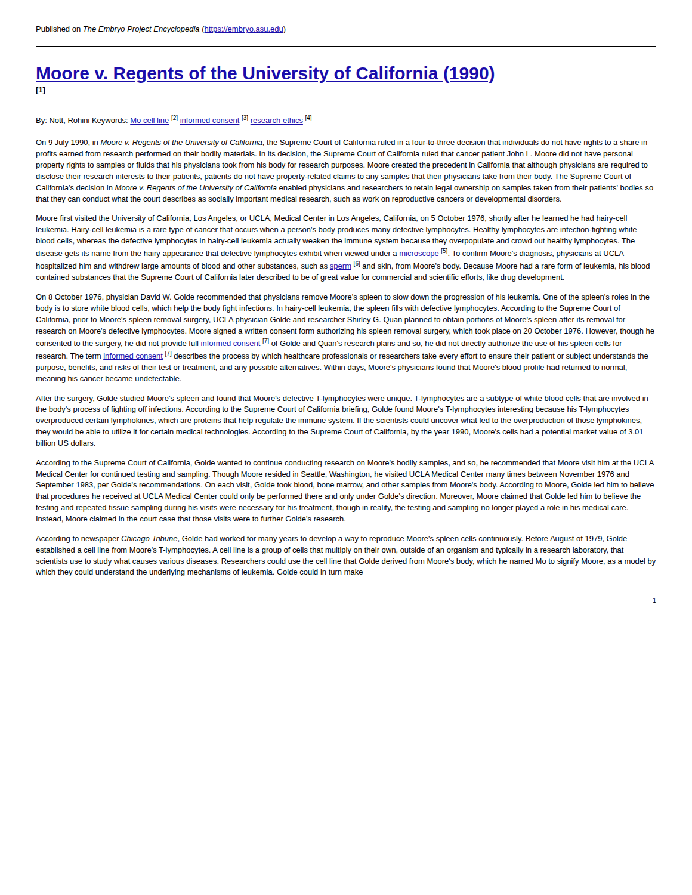Published on The Embryo Project Encyclopedia (https://embryo.asu.edu)
Moore v. Regents of the University of California (1990)
[1]
By: Nott, Rohini Keywords: Mo cell line [2] informed consent [3] research ethics [4]
On 9 July 1990, in Moore v. Regents of the University of California, the Supreme Court of California ruled in a four-to-three decision that individuals do not have rights to a share in profits earned from research performed on their bodily materials. In its decision, the Supreme Court of California ruled that cancer patient John L. Moore did not have personal property rights to samples or fluids that his physicians took from his body for research purposes. Moore created the precedent in California that although physicians are required to disclose their research interests to their patients, patients do not have property-related claims to any samples that their physicians take from their body. The Supreme Court of California's decision in Moore v. Regents of the University of California enabled physicians and researchers to retain legal ownership on samples taken from their patients' bodies so that they can conduct what the court describes as socially important medical research, such as work on reproductive cancers or developmental disorders.
Moore first visited the University of California, Los Angeles, or UCLA, Medical Center in Los Angeles, California, on 5 October 1976, shortly after he learned he had hairy-cell leukemia. Hairy-cell leukemia is a rare type of cancer that occurs when a person's body produces many defective lymphocytes. Healthy lymphocytes are infection-fighting white blood cells, whereas the defective lymphocytes in hairy-cell leukemia actually weaken the immune system because they overpopulate and crowd out healthy lymphocytes. The disease gets its name from the hairy appearance that defective lymphocytes exhibit when viewed under a microscope [5]. To confirm Moore's diagnosis, physicians at UCLA hospitalized him and withdrew large amounts of blood and other substances, such as sperm [6] and skin, from Moore's body. Because Moore had a rare form of leukemia, his blood contained substances that the Supreme Court of California later described to be of great value for commercial and scientific efforts, like drug development.
On 8 October 1976, physician David W. Golde recommended that physicians remove Moore's spleen to slow down the progression of his leukemia. One of the spleen's roles in the body is to store white blood cells, which help the body fight infections. In hairy-cell leukemia, the spleen fills with defective lymphocytes. According to the Supreme Court of California, prior to Moore's spleen removal surgery, UCLA physician Golde and researcher Shirley G. Quan planned to obtain portions of Moore's spleen after its removal for research on Moore's defective lymphocytes. Moore signed a written consent form authorizing his spleen removal surgery, which took place on 20 October 1976. However, though he consented to the surgery, he did not provide full informed consent [7] of Golde and Quan's research plans and so, he did not directly authorize the use of his spleen cells for research. The term informed consent [7] describes the process by which healthcare professionals or researchers take every effort to ensure their patient or subject understands the purpose, benefits, and risks of their test or treatment, and any possible alternatives. Within days, Moore's physicians found that Moore's blood profile had returned to normal, meaning his cancer became undetectable.
After the surgery, Golde studied Moore's spleen and found that Moore's defective T-lymphocytes were unique. T-lymphocytes are a subtype of white blood cells that are involved in the body's process of fighting off infections. According to the Supreme Court of California briefing, Golde found Moore's T-lymphocytes interesting because his T-lymphocytes overproduced certain lymphokines, which are proteins that help regulate the immune system. If the scientists could uncover what led to the overproduction of those lymphokines, they would be able to utilize it for certain medical technologies. According to the Supreme Court of California, by the year 1990, Moore's cells had a potential market value of 3.01 billion US dollars.
According to the Supreme Court of California, Golde wanted to continue conducting research on Moore's bodily samples, and so, he recommended that Moore visit him at the UCLA Medical Center for continued testing and sampling. Though Moore resided in Seattle, Washington, he visited UCLA Medical Center many times between November 1976 and September 1983, per Golde's recommendations. On each visit, Golde took blood, bone marrow, and other samples from Moore's body. According to Moore, Golde led him to believe that procedures he received at UCLA Medical Center could only be performed there and only under Golde's direction. Moreover, Moore claimed that Golde led him to believe the testing and repeated tissue sampling during his visits were necessary for his treatment, though in reality, the testing and sampling no longer played a role in his medical care. Instead, Moore claimed in the court case that those visits were to further Golde's research.
According to newspaper Chicago Tribune, Golde had worked for many years to develop a way to reproduce Moore's spleen cells continuously. Before August of 1979, Golde established a cell line from Moore's T-lymphocytes. A cell line is a group of cells that multiply on their own, outside of an organism and typically in a research laboratory, that scientists use to study what causes various diseases. Researchers could use the cell line that Golde derived from Moore's body, which he named Mo to signify Moore, as a model by which they could understand the underlying mechanisms of leukemia. Golde could in turn make
1